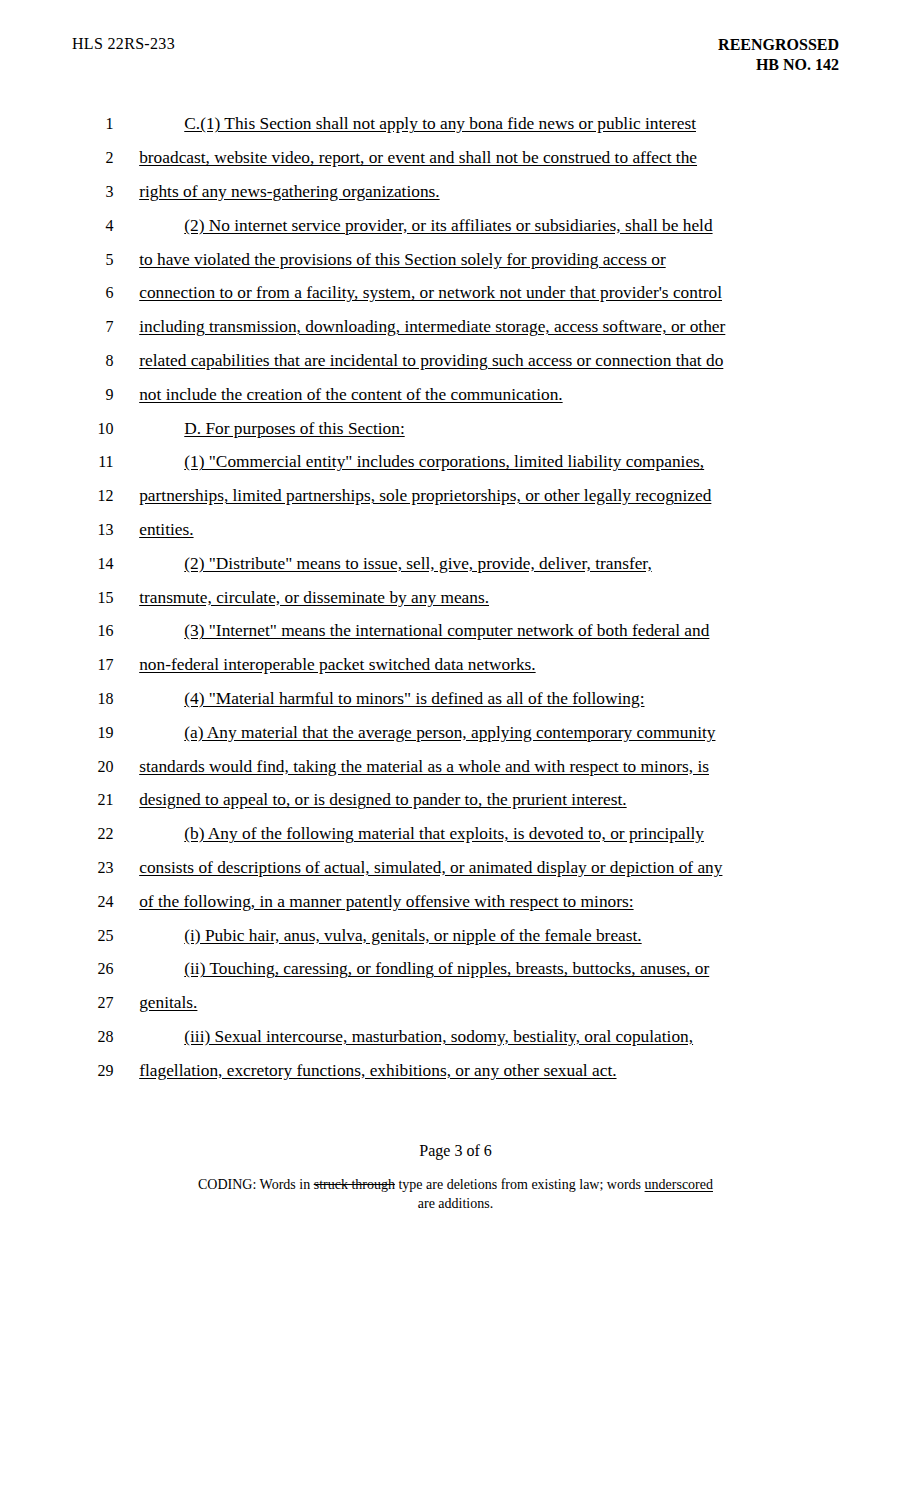HLS 22RS-233
REENGROSSED
HB NO. 142
1 C.(1) This Section shall not apply to any bona fide news or public interest
2 broadcast, website video, report, or event and shall not be construed to affect the
3 rights of any news-gathering organizations.
4 (2) No internet service provider, or its affiliates or subsidiaries, shall be held
5 to have violated the provisions of this Section solely for providing access or
6 connection to or from a facility, system, or network not under that provider's control
7 including transmission, downloading, intermediate storage, access software, or other
8 related capabilities that are incidental to providing such access or connection that do
9 not include the creation of the content of the communication.
10 D. For purposes of this Section:
11 (1) "Commercial entity" includes corporations, limited liability companies,
12 partnerships, limited partnerships, sole proprietorships, or other legally recognized
13 entities.
14 (2) "Distribute" means to issue, sell, give, provide, deliver, transfer,
15 transmute, circulate, or disseminate by any means.
16 (3) "Internet" means the international computer network of both federal and
17 non-federal interoperable packet switched data networks.
18 (4) "Material harmful to minors" is defined as all of the following:
19 (a) Any material that the average person, applying contemporary community
20 standards would find, taking the material as a whole and with respect to minors, is
21 designed to appeal to, or is designed to pander to, the prurient interest.
22 (b) Any of the following material that exploits, is devoted to, or principally
23 consists of descriptions of actual, simulated, or animated display or depiction of any
24 of the following, in a manner patently offensive with respect to minors:
25 (i) Pubic hair, anus, vulva, genitals, or nipple of the female breast.
26 (ii) Touching, caressing, or fondling of nipples, breasts, buttocks, anuses, or
27 genitals.
28 (iii) Sexual intercourse, masturbation, sodomy, bestiality, oral copulation,
29 flagellation, excretory functions, exhibitions, or any other sexual act.
Page 3 of 6
CODING: Words in struck through type are deletions from existing law; words underscored
are additions.